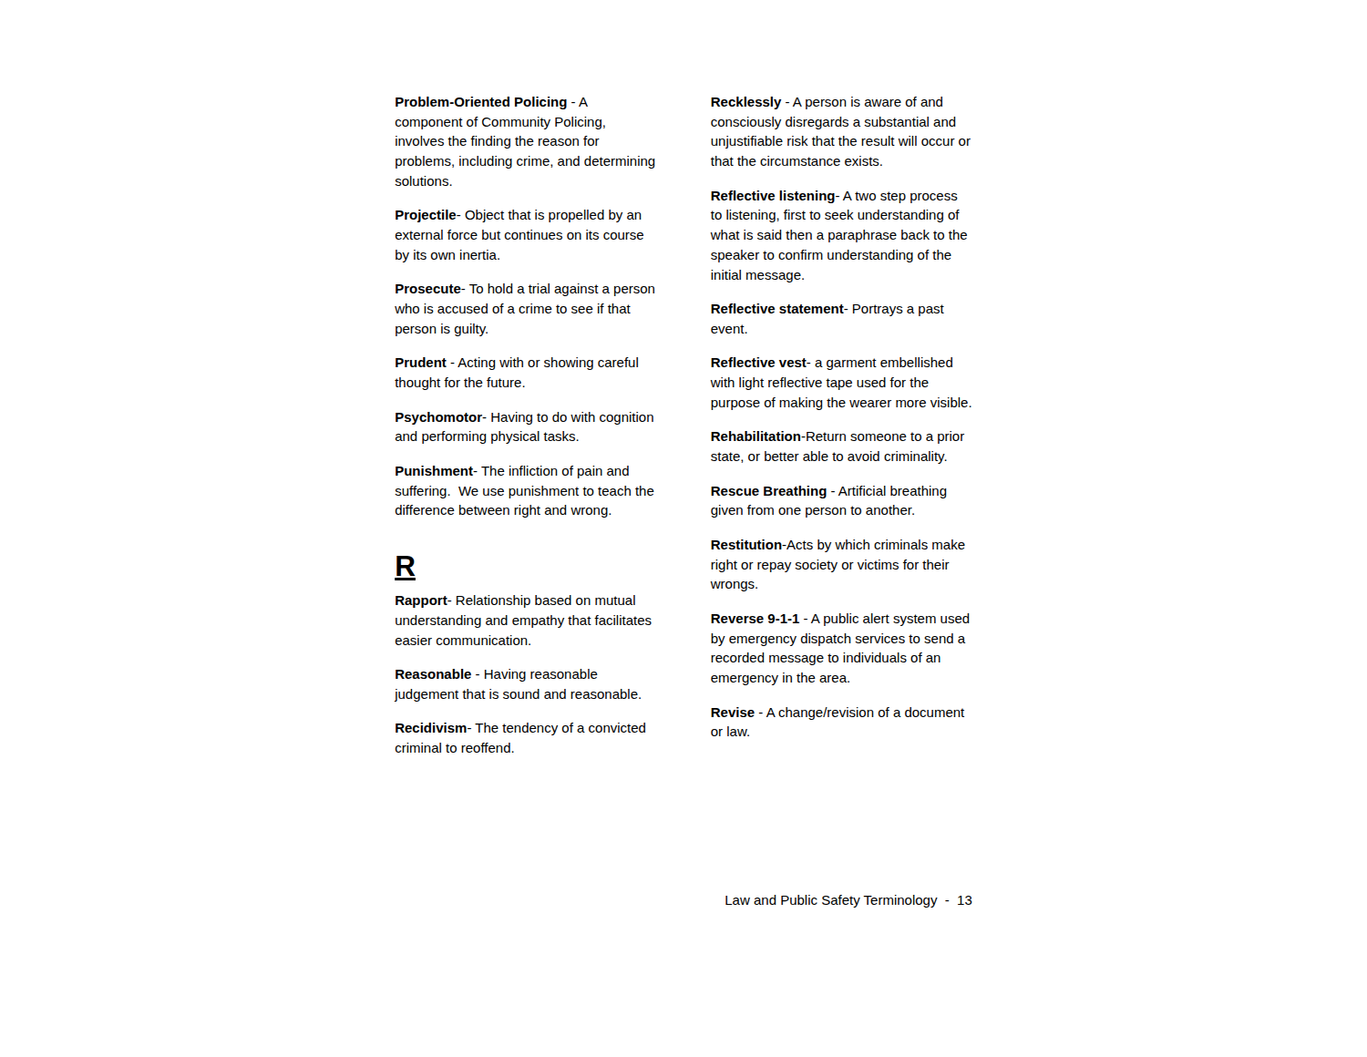Problem-Oriented Policing - A component of Community Policing, involves the finding the reason for problems, including crime, and determining solutions.
Projectile- Object that is propelled by an external force but continues on its course by its own inertia.
Prosecute- To hold a trial against a person who is accused of a crime to see if that person is guilty.
Prudent - Acting with or showing careful thought for the future.
Psychomotor- Having to do with cognition and performing physical tasks.
Punishment- The infliction of pain and suffering. We use punishment to teach the difference between right and wrong.
R
Rapport- Relationship based on mutual understanding and empathy that facilitates easier communication.
Reasonable - Having reasonable judgement that is sound and reasonable.
Recidivism- The tendency of a convicted criminal to reoffend.
Recklessly - A person is aware of and consciously disregards a substantial and unjustifiable risk that the result will occur or that the circumstance exists.
Reflective listening- A two step process to listening, first to seek understanding of what is said then a paraphrase back to the speaker to confirm understanding of the initial message.
Reflective statement- Portrays a past event.
Reflective vest- a garment embellished with light reflective tape used for the purpose of making the wearer more visible.
Rehabilitation-Return someone to a prior state, or better able to avoid criminality.
Rescue Breathing - Artificial breathing given from one person to another.
Restitution-Acts by which criminals make right or repay society or victims for their wrongs.
Reverse 9-1-1 - A public alert system used by emergency dispatch services to send a recorded message to individuals of an emergency in the area.
Revise - A change/revision of a document or law.
Law and Public Safety Terminology - 13